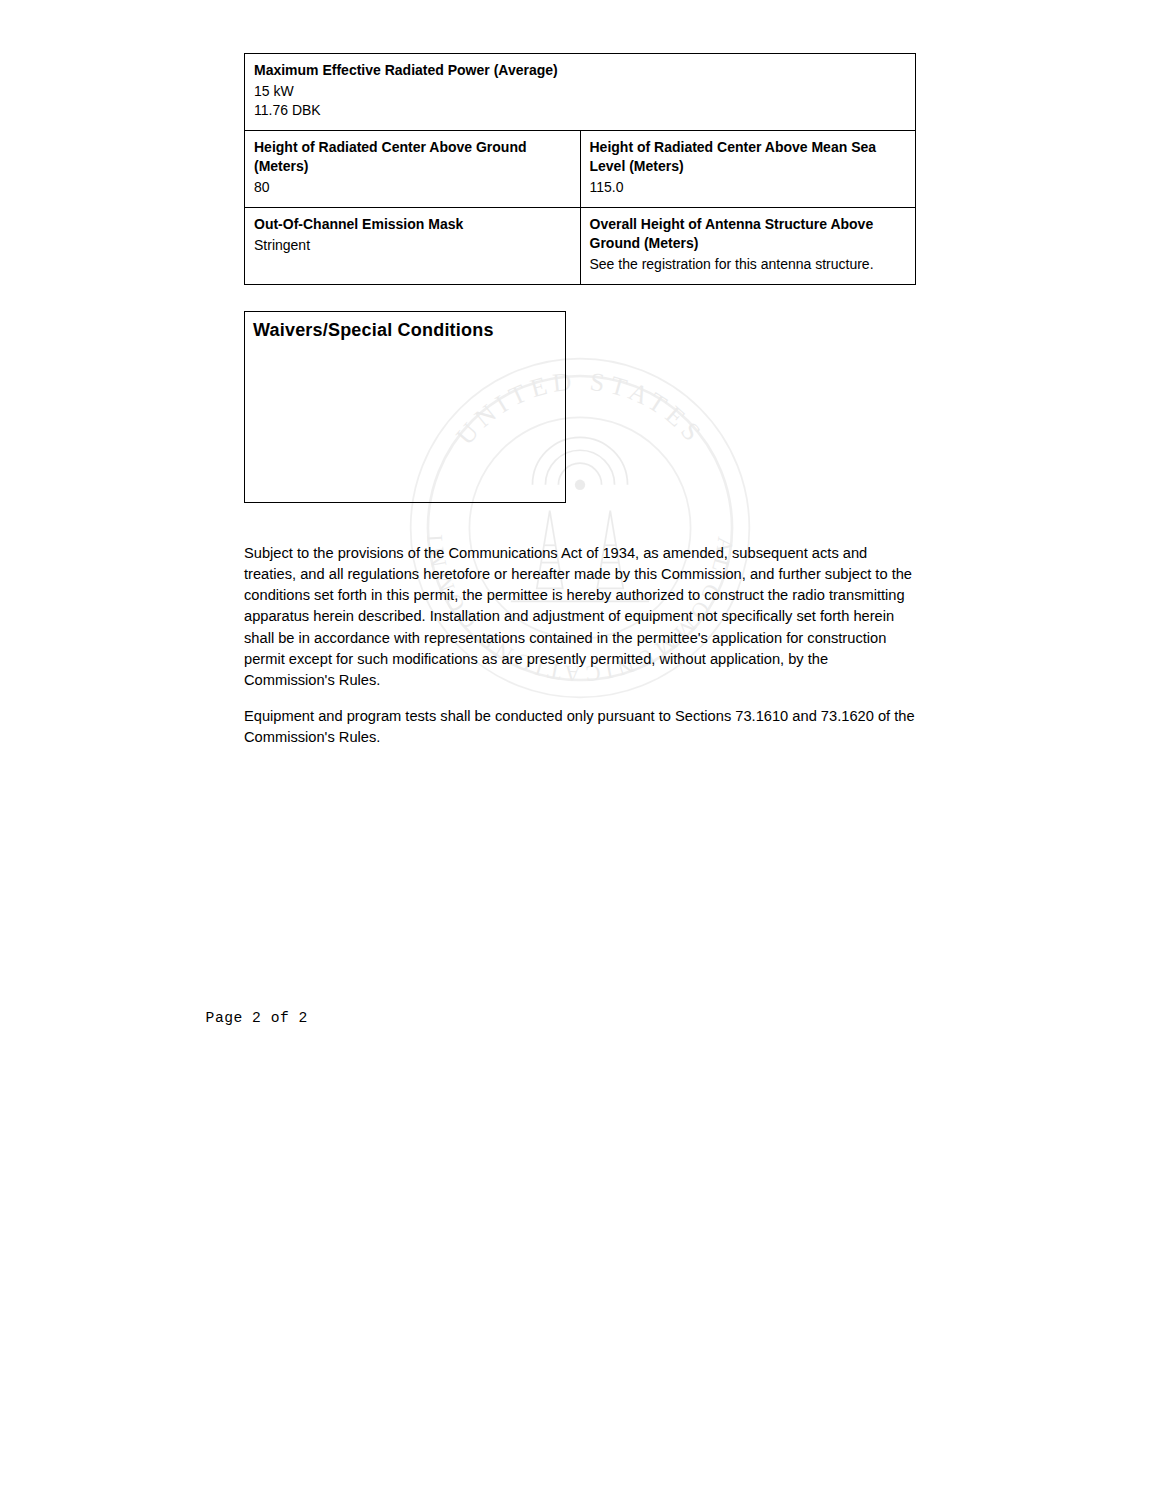UNITED STATES FEDERAL COMMUNICATIONS COMMISSION
| Maximum Effective Radiated Power (Average) 15 kW 11.76 DBK |
| Height of Radiated Center Above Ground (Meters) 80 | Height of Radiated Center Above Mean Sea Level (Meters) 115.0 |
| Out-Of-Channel Emission Mask Stringent | Overall Height of Antenna Structure Above Ground (Meters) See the registration for this antenna structure. |
Waivers/Special Conditions
Subject to the provisions of the Communications Act of 1934, as amended, subsequent acts and treaties, and all regulations heretofore or hereafter made by this Commission, and further subject to the conditions set forth in this permit, the permittee is hereby authorized to construct the radio transmitting apparatus herein described. Installation and adjustment of equipment not specifically set forth herein shall be in accordance with representations contained in the permittee's application for construction permit except for such modifications as are presently permitted, without application, by the Commission's Rules.
Equipment and program tests shall be conducted only pursuant to Sections 73.1610 and 73.1620 of the Commission's Rules.
Page 2 of 2